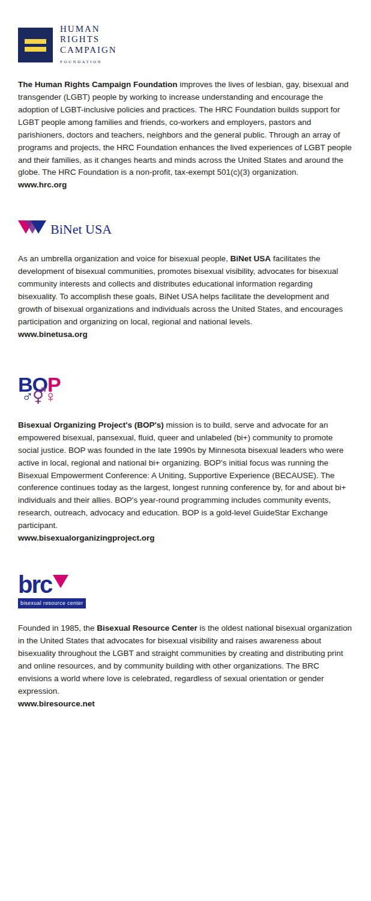HUMAN
RIGHTS
CAMPAIGN
FOUNDATION
The Human Rights Campaign Foundation improves the lives of lesbian, gay, bisexual and transgender (LGBT) people by working to increase understanding and encourage the adoption of LGBT-inclusive policies and practices. The HRC Foundation builds support for LGBT people among families and friends, co-workers and employers, pastors and parishioners, doctors and teachers, neighbors and the general public. Through an array of programs and projects, the HRC Foundation enhances the lived experiences of LGBT people and their families, as it changes hearts and minds across the United States and around the globe. The HRC Foundation is a non-profit, tax-exempt 501(c)(3) organization.
www.hrc.org
BiNet USA
As an umbrella organization and voice for bisexual people, BiNet USA facilitates the development of bisexual communities, promotes bisexual visibility, advocates for bisexual community interests and collects and distributes educational information regarding bisexuality. To accomplish these goals, BiNet USA helps facilitate the development and growth of bisexual organizations and individuals across the United States, and encourages participation and organizing on local, regional and national levels.
www.binetusa.org
BOP
♂⚥♀
Bisexual Organizing Project's (BOP's) mission is to build, serve and advocate for an empowered bisexual, pansexual, fluid, queer and unlabeled (bi+) community to promote social justice. BOP was founded in the late 1990s by Minnesota bisexual leaders who were active in local, regional and national bi+ organizing. BOP's initial focus was running the Bisexual Empowerment Conference: A Uniting, Supportive Experience (BECAUSE). The conference continues today as the largest, longest running conference by, for and about bi+ individuals and their allies. BOP's year-round programming includes community events, research, outreach, advocacy and education. BOP is a gold-level GuideStar Exchange participant.
www.bisexualorganizingproject.org
brc
bisexual resource center
Founded in 1985, the Bisexual Resource Center is the oldest national bisexual organization in the United States that advocates for bisexual visibility and raises awareness about bisexuality throughout the LGBT and straight communities by creating and distributing print and online resources, and by community building with other organizations. The BRC envisions a world where love is celebrated, regardless of sexual orientation or gender expression.
www.biresource.net